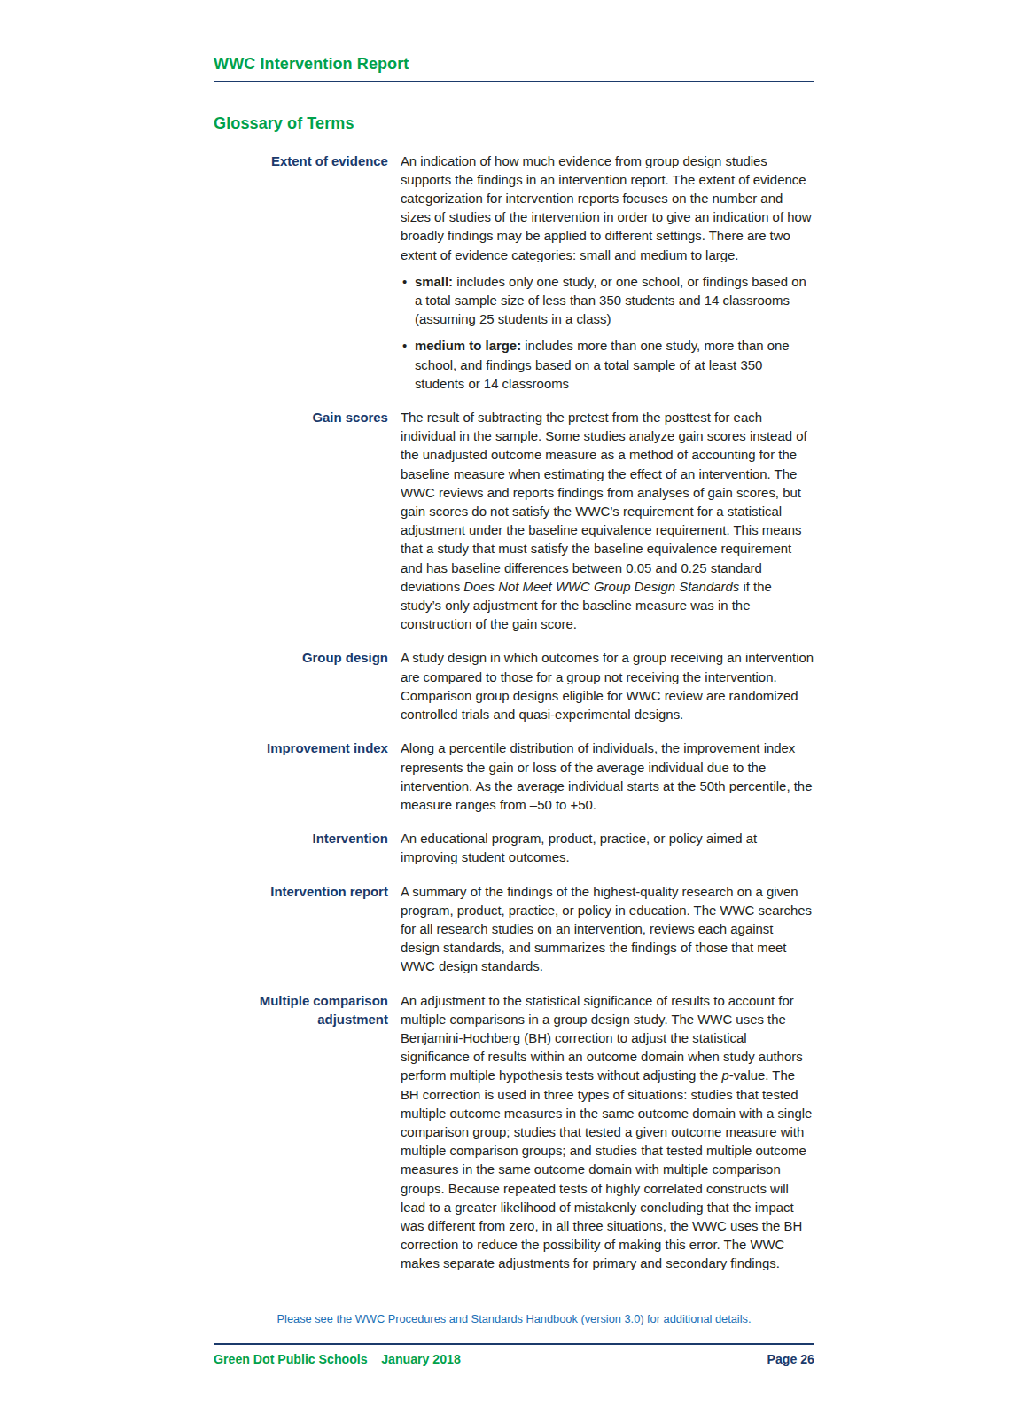WWC Intervention Report
Glossary of Terms
| Extent of evidence | An indication of how much evidence from group design studies supports the findings in an intervention report. The extent of evidence categorization for intervention reports focuses on the number and sizes of studies of the intervention in order to give an indication of how broadly findings may be applied to different settings. There are two extent of evidence categories: small and medium to large. small: includes only one study, or one school, or findings based on a total sample size of less than 350 students and 14 classrooms (assuming 25 students in a class) medium to large: includes more than one study, more than one school, and findings based on a total sample of at least 350 students or 14 classrooms |
| Gain scores | The result of subtracting the pretest from the posttest for each individual in the sample. Some studies analyze gain scores instead of the unadjusted outcome measure as a method of accounting for the baseline measure when estimating the effect of an intervention. The WWC reviews and reports findings from analyses of gain scores, but gain scores do not satisfy the WWC’s requirement for a statistical adjustment under the baseline equivalence requirement. This means that a study that must satisfy the baseline equivalence requirement and has baseline differences between 0.05 and 0.25 standard deviations Does Not Meet WWC Group Design Standards if the study’s only adjustment for the baseline measure was in the construction of the gain score. |
| Group design | A study design in which outcomes for a group receiving an intervention are compared to those for a group not receiving the intervention. Comparison group designs eligible for WWC review are randomized controlled trials and quasi-experimental designs. |
| Improvement index | Along a percentile distribution of individuals, the improvement index represents the gain or loss of the average individual due to the intervention. As the average individual starts at the 50th percentile, the measure ranges from –50 to +50. |
| Intervention | An educational program, product, practice, or policy aimed at improving student outcomes. |
| Intervention report | A summary of the findings of the highest-quality research on a given program, product, practice, or policy in education. The WWC searches for all research studies on an intervention, reviews each against design standards, and summarizes the findings of those that meet WWC design standards. |
| Multiple comparison adjustment | An adjustment to the statistical significance of results to account for multiple comparisons in a group design study. The WWC uses the Benjamini-Hochberg (BH) correction to adjust the statistical significance of results within an outcome domain when study authors perform multiple hypothesis tests without adjusting the p -value. The BH correction is used in three types of situations: studies that tested multiple outcome measures in the same outcome domain with a single comparison group; studies that tested a given outcome measure with multiple comparison groups; and studies that tested multiple outcome measures in the same outcome domain with multiple comparison groups. Because repeated tests of highly correlated constructs will lead to a greater likelihood of mistakenly concluding that the impact was different from zero, in all three situations, the WWC uses the BH correction to reduce the possibility of making this error. The WWC makes separate adjustments for primary and secondary findings. |
Please see the WWC Procedures and Standards Handbook (version 3.0) for additional details.
Green Dot Public Schools January 2018
Page 26